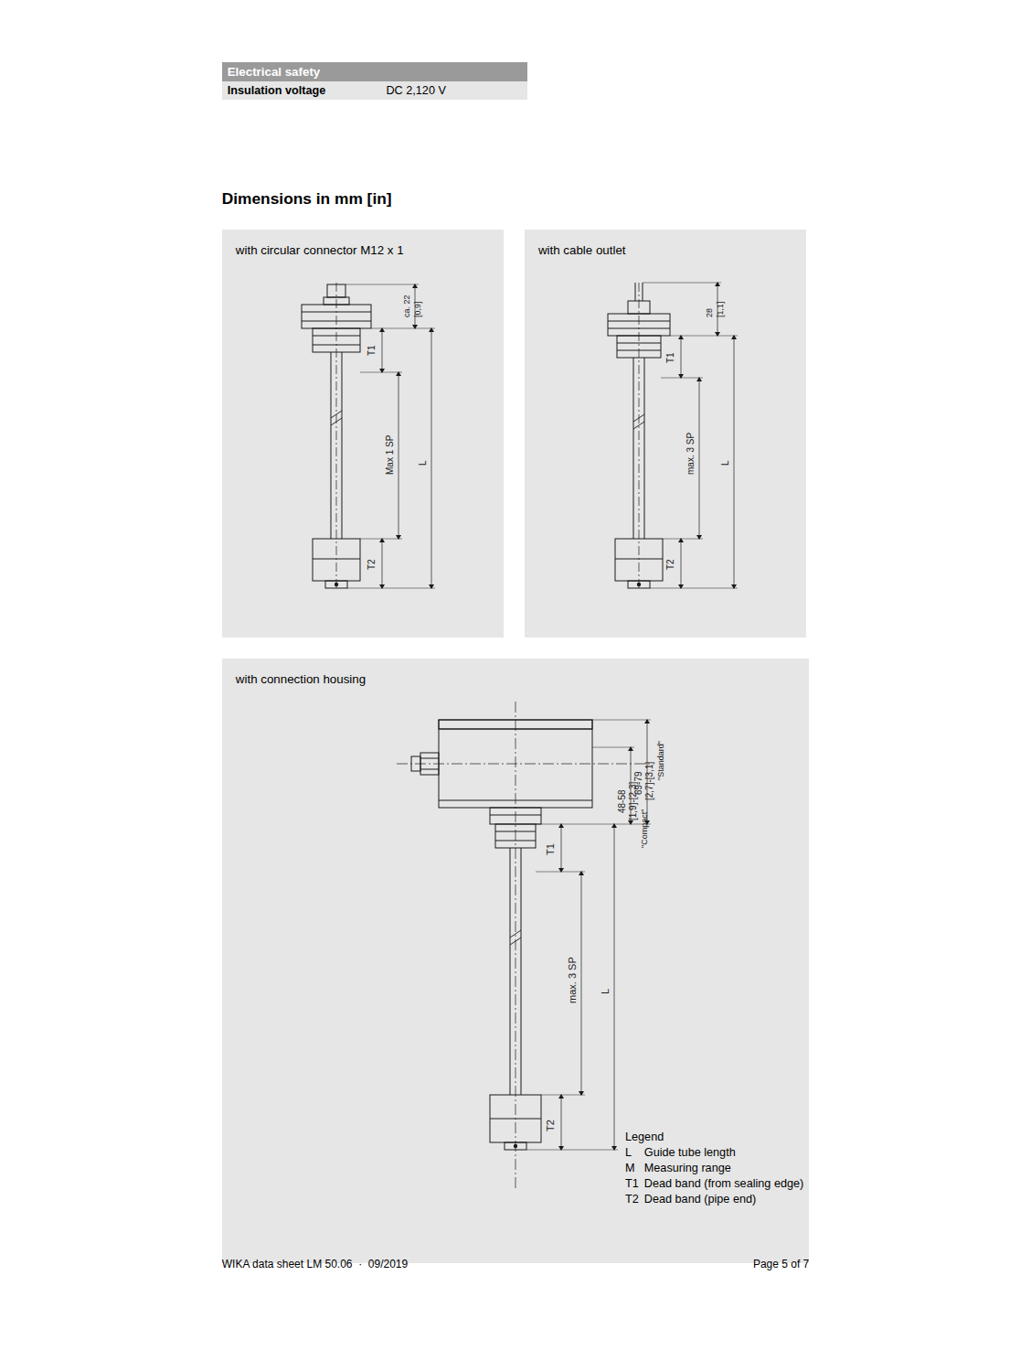| Electrical safety |
| --- |
| Insulation voltage | DC 2,120 V |
Dimensions in mm [in]
with circular connector M12 x 1
T1 ca. 22 [0,9] Max 1 SP L T2
with cable outlet
T1 28 [1,1] max. 3 SP L T2
with connection housing
T1 max. 3 SP L T2 69-79 [2,7]-[3,1] "Standard" 48-58 [1,9]-[2,3] "Compact"
Legend
| L | Guide tube length |
| M | Measuring range |
| T1 | Dead band (from sealing edge) |
| T2 | Dead band (pipe end) |
WIKA data sheet LM 50.06 · 09/2019 Page 5 of 7